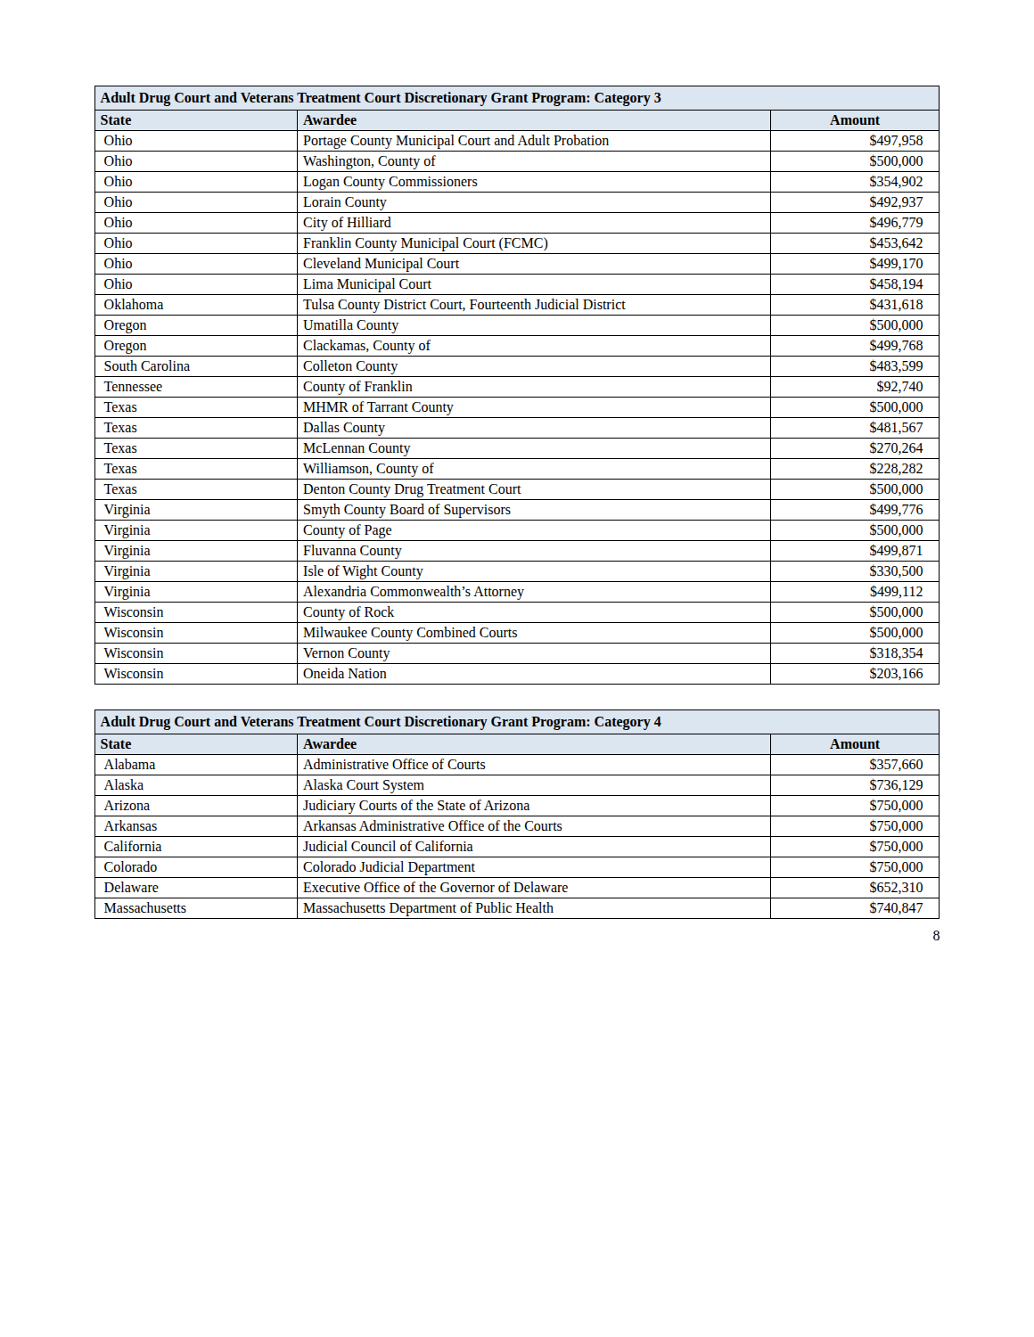Adult Drug Court and Veterans Treatment Court Discretionary Grant Program: Category 3
| State | Awardee | Amount |
| --- | --- | --- |
| Ohio | Portage County Municipal Court and Adult Probation | $497,958 |
| Ohio | Washington, County of | $500,000 |
| Ohio | Logan County Commissioners | $354,902 |
| Ohio | Lorain County | $492,937 |
| Ohio | City of Hilliard | $496,779 |
| Ohio | Franklin County Municipal Court (FCMC) | $453,642 |
| Ohio | Cleveland Municipal Court | $499,170 |
| Ohio | Lima Municipal Court | $458,194 |
| Oklahoma | Tulsa County District Court, Fourteenth Judicial District | $431,618 |
| Oregon | Umatilla County | $500,000 |
| Oregon | Clackamas, County of | $499,768 |
| South Carolina | Colleton County | $483,599 |
| Tennessee | County of Franklin | $92,740 |
| Texas | MHMR of Tarrant County | $500,000 |
| Texas | Dallas County | $481,567 |
| Texas | McLennan County | $270,264 |
| Texas | Williamson, County of | $228,282 |
| Texas | Denton County Drug Treatment Court | $500,000 |
| Virginia | Smyth County Board of Supervisors | $499,776 |
| Virginia | County of Page | $500,000 |
| Virginia | Fluvanna County | $499,871 |
| Virginia | Isle of Wight County | $330,500 |
| Virginia | Alexandria Commonwealth’s Attorney | $499,112 |
| Wisconsin | County of Rock | $500,000 |
| Wisconsin | Milwaukee County Combined Courts | $500,000 |
| Wisconsin | Vernon County | $318,354 |
| Wisconsin | Oneida Nation | $203,166 |
Adult Drug Court and Veterans Treatment Court Discretionary Grant Program: Category 4
| State | Awardee | Amount |
| --- | --- | --- |
| Alabama | Administrative Office of Courts | $357,660 |
| Alaska | Alaska Court System | $736,129 |
| Arizona | Judiciary Courts of the State of Arizona | $750,000 |
| Arkansas | Arkansas Administrative Office of the Courts | $750,000 |
| California | Judicial Council of California | $750,000 |
| Colorado | Colorado Judicial Department | $750,000 |
| Delaware | Executive Office of the Governor of Delaware | $652,310 |
| Massachusetts | Massachusetts Department of Public Health | $740,847 |
8